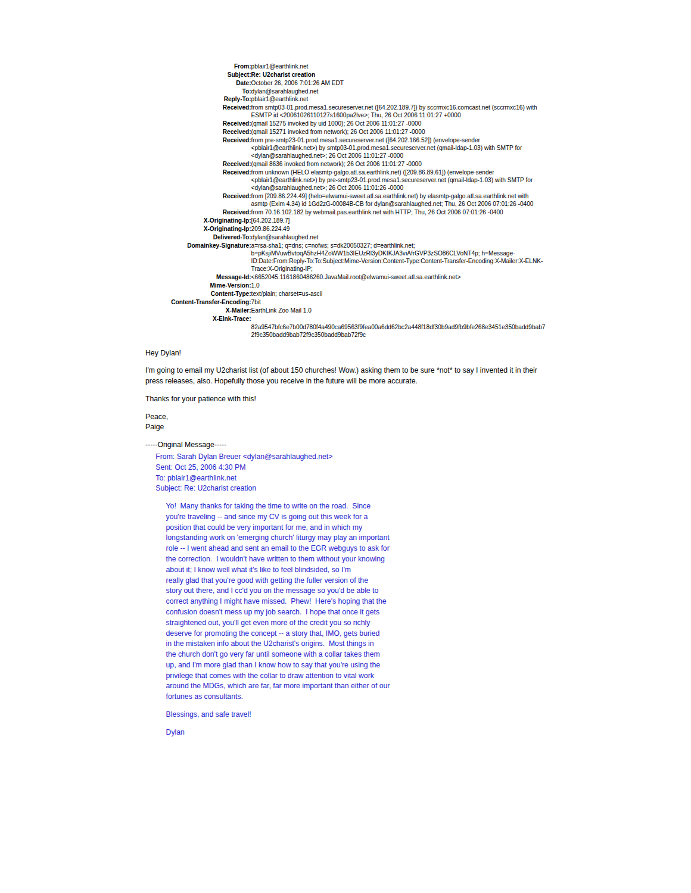| From: | pblair1@earthlink.net |
| Subject: | Re: U2charist creation |
| Date: | October 26, 2006 7:01:26 AM EDT |
| To: | dylan@sarahlaughed.net |
| Reply-To: | pblair1@earthlink.net |
| Received: | from smtp03-01.prod.mesa1.secureserver.net ([64.202.189.7]) by sccrmxc16.comcast.net (sccrmxc16) with ESMTP id <20061026110127s1600pa2lve>; Thu, 26 Oct 2006 11:01:27 +0000 |
| Received: | (qmail 15275 invoked by uid 1000); 26 Oct 2006 11:01:27 -0000 |
| Received: | (qmail 15271 invoked from network); 26 Oct 2006 11:01:27 -0000 |
| Received: | from pre-smtp23-01.prod.mesa1.secureserver.net ([64.202.166.52]) (envelope-sender <pblair1@earthlink.net>) by smtp03-01.prod.mesa1.secureserver.net (qmail-ldap-1.03) with SMTP for <dylan@sarahlaughed.net>; 26 Oct 2006 11:01:27 -0000 |
| Received: | (qmail 8636 invoked from network); 26 Oct 2006 11:01:27 -0000 |
| Received: | from unknown (HELO elasmtp-galgo.atl.sa.earthlink.net) ([209.86.89.61]) (envelope-sender <pblair1@earthlink.net>) by pre-smtp23-01.prod.mesa1.secureserver.net (qmail-ldap-1.03) with SMTP for <dylan@sarahlaughed.net>; 26 Oct 2006 11:01:26 -0000 |
| Received: | from [209.86.224.49] (helo=elwamui-sweet.atl.sa.earthlink.net) by elasmtp-galgo.atl.sa.earthlink.net with asmtp (Exim 4.34) id 1Gd2zG-00084B-CB for dylan@sarahlaughed.net; Thu, 26 Oct 2006 07:01:26 -0400 |
| Received: | from 70.16.102.182 by webmail.pas.earthlink.net with HTTP; Thu, 26 Oct 2006 07:01:26 -0400 |
| X-Originating-Ip: | [64.202.189.7] |
| X-Originating-Ip: | 209.86.224.49 |
| Delivered-To: | dylan@sarahlaughed.net |
| Domainkey-Signature: | a=rsa-sha1; q=dns; c=nofws; s=dk20050327; d=earthlink.net; b=pKsjiMVuwBvtoqA5hzH4ZoWW1b3IEUzRl3yDKIKJA3viAfrGVP3zSO86CLVoNT4p; h=Message-ID:Date:From:Reply-To:To:Subject:Mime-Version:Content-Type:Content-Transfer-Encoding:X-Mailer:X-ELNK-Trace:X-Originating-IP; |
| Message-Id: | <6652045.1161860486260.JavaMail.root@elwamui-sweet.atl.sa.earthlink.net> |
| Mime-Version: | 1.0 |
| Content-Type: | text/plain; charset=us-ascii |
| Content-Transfer-Encoding: | 7bit |
| X-Mailer: | EarthLink Zoo Mail 1.0 |
| X-Elnk-Trace: | |
| | 82a9547bfc6e7b00d780f4a490ca69563f9fea00a6dd62bc2a448f18df30b9ad9fb9bfe268e3451e350badd9bab72f9c350badd9bab72f9c350badd9bab72f9c |
Hey Dylan!
I'm going to email my U2charist list (of about 150 churches! Wow.) asking them to be sure *not* to say I invented it in their press releases, also. Hopefully those you receive in the future will be more accurate.
Thanks for your patience with this!
Peace,
Paige
-----Original Message-----
From: Sarah Dylan Breuer <dylan@sarahlaughed.net>
Sent: Oct 25, 2006 4:30 PM
To: pblair1@earthlink.net
Subject: Re: U2charist creation
Yo! Many thanks for taking the time to write on the road. Since
you're traveling -- and since my CV is going out this week for a
position that could be very important for me, and in which my
longstanding work on 'emerging church' liturgy may play an important
role -- I went ahead and sent an email to the EGR webguys to ask for
the correction. I wouldn't have written to them without your knowing
about it; I know well what it's like to feel blindsided, so I'm
really glad that you're good with getting the fuller version of the
story out there, and I cc'd you on the message so you'd be able to
correct anything I might have missed. Phew! Here's hoping that the
confusion doesn't mess up my job search. I hope that once it gets
straightened out, you'll get even more of the credit you so richly
deserve for promoting the concept -- a story that, IMO, gets buried
in the mistaken info about the U2charist's origins. Most things in
the church don't go very far until someone with a collar takes them
up, and I'm more glad than I know how to say that you're using the
privilege that comes with the collar to draw attention to vital work
around the MDGs, which are far, far more important than either of our
fortunes as consultants.
Blessings, and safe travel!
Dylan